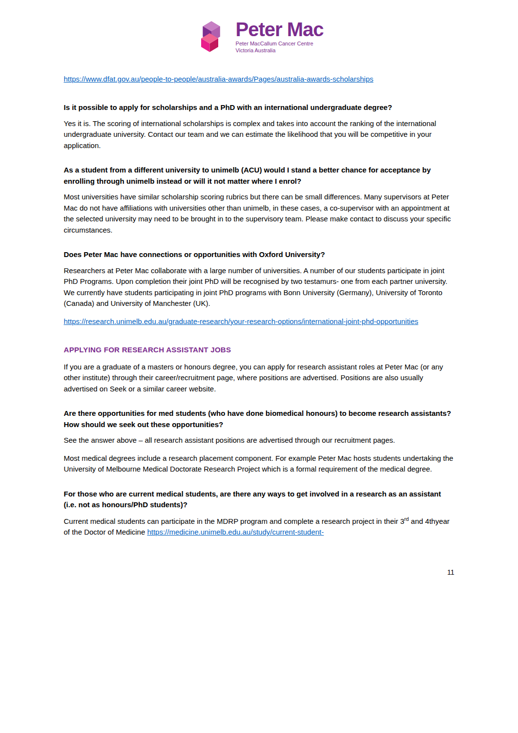Peter Mac
Peter MacCallum Cancer Centre
Victoria Australia
https://www.dfat.gov.au/people-to-people/australia-awards/Pages/australia-awards-scholarships
Is it possible to apply for scholarships and a PhD with an international undergraduate degree?
Yes it is. The scoring of international scholarships is complex and takes into account the ranking of the international undergraduate university. Contact our team and we can estimate the likelihood that you will be competitive in your application.
As a student from a different university to unimelb (ACU) would I stand a better chance for acceptance by enrolling through unimelb instead or will it not matter where I enrol?
Most universities have similar scholarship scoring rubrics but there can be small differences. Many supervisors at Peter Mac do not have affiliations with universities other than unimelb, in these cases, a co-supervisor with an appointment at the selected university may need to be brought in to the supervisory team. Please make contact to discuss your specific circumstances.
Does Peter Mac have connections or opportunities with Oxford University?
Researchers at Peter Mac collaborate with a large number of universities. A number of our students participate in joint PhD Programs. Upon completion their joint PhD will be recognised by two testamurs- one from each partner university. We currently have students participating in joint PhD programs with Bonn University (Germany), University of Toronto (Canada) and University of Manchester (UK).
https://research.unimelb.edu.au/graduate-research/your-research-options/international-joint-phd-opportunities
APPLYING FOR RESEARCH ASSISTANT JOBS
If you are a graduate of a masters or honours degree, you can apply for research assistant roles at Peter Mac (or any other institute) through their career/recruitment page, where positions are advertised. Positions are also usually advertised on Seek or a similar career website.
Are there opportunities for med students (who have done biomedical honours) to become research assistants? How should we seek out these opportunities?
See the answer above – all research assistant positions are advertised through our recruitment pages.
Most medical degrees include a research placement component. For example Peter Mac hosts students undertaking the University of Melbourne Medical Doctorate Research Project which is a formal requirement of the medical degree.
For those who are current medical students, are there any ways to get involved in a research as an assistant (i.e. not as honours/PhD students)?
Current medical students can participate in the MDRP program and complete a research project in their 3rd and 4thyear of the Doctor of Medicine https://medicine.unimelb.edu.au/study/current-student-
11